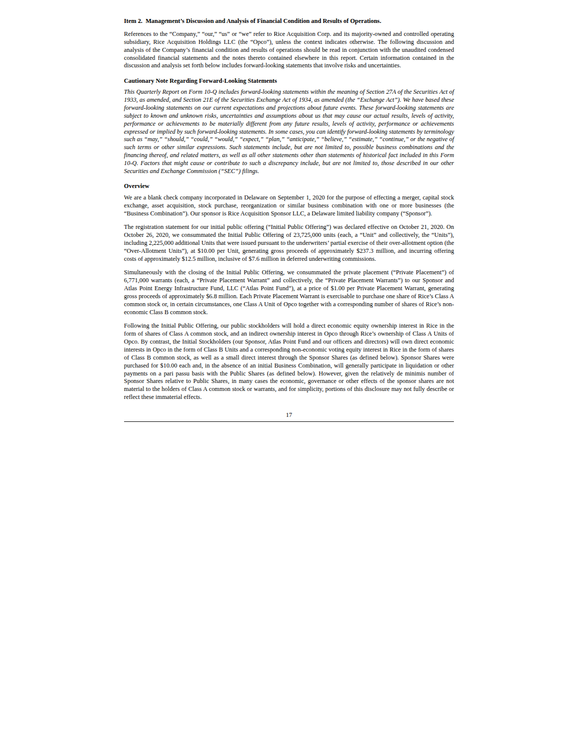Item 2. Management’s Discussion and Analysis of Financial Condition and Results of Operations.
References to the “Company,” “our,” “us” or “we” refer to Rice Acquisition Corp. and its majority-owned and controlled operating subsidiary, Rice Acquisition Holdings LLC (the “Opco”), unless the context indicates otherwise. The following discussion and analysis of the Company’s financial condition and results of operations should be read in conjunction with the unaudited condensed consolidated financial statements and the notes thereto contained elsewhere in this report. Certain information contained in the discussion and analysis set forth below includes forward-looking statements that involve risks and uncertainties.
Cautionary Note Regarding Forward-Looking Statements
This Quarterly Report on Form 10-Q includes forward-looking statements within the meaning of Section 27A of the Securities Act of 1933, as amended, and Section 21E of the Securities Exchange Act of 1934, as amended (the “Exchange Act”). We have based these forward-looking statements on our current expectations and projections about future events. These forward-looking statements are subject to known and unknown risks, uncertainties and assumptions about us that may cause our actual results, levels of activity, performance or achievements to be materially different from any future results, levels of activity, performance or achievements expressed or implied by such forward-looking statements. In some cases, you can identify forward-looking statements by terminology such as “may,” “should,” “could,” “would,” “expect,” “plan,” “anticipate,” “believe,” “estimate,” “continue,” or the negative of such terms or other similar expressions. Such statements include, but are not limited to, possible business combinations and the financing thereof, and related matters, as well as all other statements other than statements of historical fact included in this Form 10-Q. Factors that might cause or contribute to such a discrepancy include, but are not limited to, those described in our other Securities and Exchange Commission (“SEC”) filings.
Overview
We are a blank check company incorporated in Delaware on September 1, 2020 for the purpose of effecting a merger, capital stock exchange, asset acquisition, stock purchase, reorganization or similar business combination with one or more businesses (the “Business Combination”). Our sponsor is Rice Acquisition Sponsor LLC, a Delaware limited liability company (“Sponsor”).
The registration statement for our initial public offering (“Initial Public Offering”) was declared effective on October 21, 2020. On October 26, 2020, we consummated the Initial Public Offering of 23,725,000 units (each, a “Unit” and collectively, the “Units”), including 2,225,000 additional Units that were issued pursuant to the underwriters’ partial exercise of their over-allotment option (the “Over-Allotment Units”), at $10.00 per Unit, generating gross proceeds of approximately $237.3 million, and incurring offering costs of approximately $12.5 million, inclusive of $7.6 million in deferred underwriting commissions.
Simultaneously with the closing of the Initial Public Offering, we consummated the private placement (“Private Placement”) of 6,771,000 warrants (each, a “Private Placement Warrant” and collectively, the “Private Placement Warrants”) to our Sponsor and Atlas Point Energy Infrastructure Fund, LLC (“Atlas Point Fund”), at a price of $1.00 per Private Placement Warrant, generating gross proceeds of approximately $6.8 million. Each Private Placement Warrant is exercisable to purchase one share of Rice’s Class A common stock or, in certain circumstances, one Class A Unit of Opco together with a corresponding number of shares of Rice’s non-economic Class B common stock.
Following the Initial Public Offering, our public stockholders will hold a direct economic equity ownership interest in Rice in the form of shares of Class A common stock, and an indirect ownership interest in Opco through Rice’s ownership of Class A Units of Opco. By contrast, the Initial Stockholders (our Sponsor, Atlas Point Fund and our officers and directors) will own direct economic interests in Opco in the form of Class B Units and a corresponding non-economic voting equity interest in Rice in the form of shares of Class B common stock, as well as a small direct interest through the Sponsor Shares (as defined below). Sponsor Shares were purchased for $10.00 each and, in the absence of an initial Business Combination, will generally participate in liquidation or other payments on a pari passu basis with the Public Shares (as defined below). However, given the relatively de minimis number of Sponsor Shares relative to Public Shares, in many cases the economic, governance or other effects of the sponsor shares are not material to the holders of Class A common stock or warrants, and for simplicity, portions of this disclosure may not fully describe or reflect these immaterial effects.
17